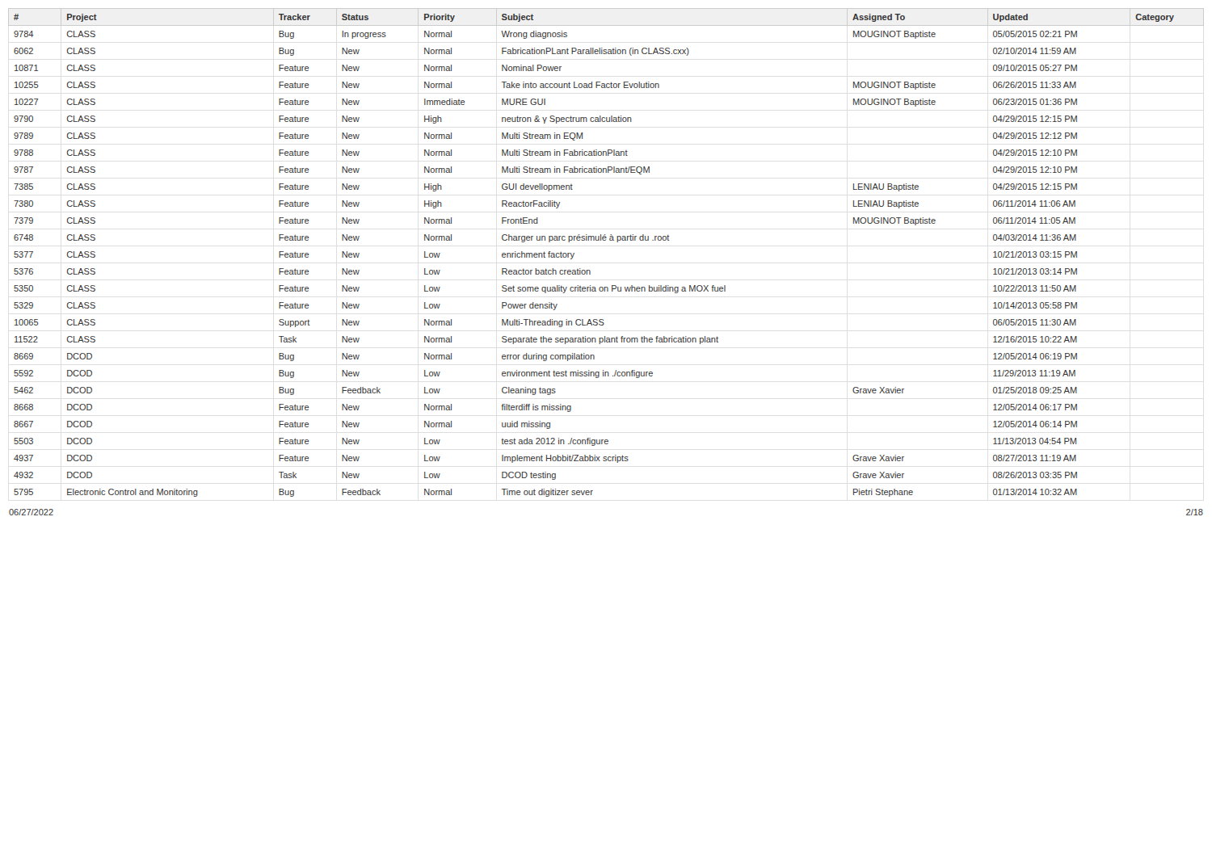| # | Project | Tracker | Status | Priority | Subject | Assigned To | Updated | Category |
| --- | --- | --- | --- | --- | --- | --- | --- | --- |
| 9784 | CLASS | Bug | In progress | Normal | Wrong diagnosis | MOUGINOT Baptiste | 05/05/2015 02:21 PM | |
| 6062 | CLASS | Bug | New | Normal | FabricationPLant Parallelisation (in CLASS.cxx) | | 02/10/2014 11:59 AM | |
| 10871 | CLASS | Feature | New | Normal | Nominal Power | | 09/10/2015 05:27 PM | |
| 10255 | CLASS | Feature | New | Normal | Take into account Load Factor Evolution | MOUGINOT Baptiste | 06/26/2015 11:33 AM | |
| 10227 | CLASS | Feature | New | Immediate | MURE GUI | MOUGINOT Baptiste | 06/23/2015 01:36 PM | |
| 9790 | CLASS | Feature | New | High | neutron & γ Spectrum calculation | | 04/29/2015 12:15 PM | |
| 9789 | CLASS | Feature | New | Normal | Multi Stream in EQM | | 04/29/2015 12:12 PM | |
| 9788 | CLASS | Feature | New | Normal | Multi Stream in FabricationPlant | | 04/29/2015 12:10 PM | |
| 9787 | CLASS | Feature | New | Normal | Multi Stream in FabricationPlant/EQM | | 04/29/2015 12:10 PM | |
| 7385 | CLASS | Feature | New | High | GUI devellopment | LENIAU Baptiste | 04/29/2015 12:15 PM | |
| 7380 | CLASS | Feature | New | High | ReactorFacility | LENIAU Baptiste | 06/11/2014 11:06 AM | |
| 7379 | CLASS | Feature | New | Normal | FrontEnd | MOUGINOT Baptiste | 06/11/2014 11:05 AM | |
| 6748 | CLASS | Feature | New | Normal | Charger un parc présimulé à partir du .root | | 04/03/2014 11:36 AM | |
| 5377 | CLASS | Feature | New | Low | enrichment factory | | 10/21/2013 03:15 PM | |
| 5376 | CLASS | Feature | New | Low | Reactor batch creation | | 10/21/2013 03:14 PM | |
| 5350 | CLASS | Feature | New | Low | Set some quality criteria on Pu when building a MOX fuel | | 10/22/2013 11:50 AM | |
| 5329 | CLASS | Feature | New | Low | Power density | | 10/14/2013 05:58 PM | |
| 10065 | CLASS | Support | New | Normal | Multi-Threading in CLASS | | 06/05/2015 11:30 AM | |
| 11522 | CLASS | Task | New | Normal | Separate the separation plant from the fabrication plant | | 12/16/2015 10:22 AM | |
| 8669 | DCOD | Bug | New | Normal | error during compilation | | 12/05/2014 06:19 PM | |
| 5592 | DCOD | Bug | New | Low | environment test missing in ./configure | | 11/29/2013 11:19 AM | |
| 5462 | DCOD | Bug | Feedback | Low | Cleaning tags | Grave Xavier | 01/25/2018 09:25 AM | |
| 8668 | DCOD | Feature | New | Normal | filterdiff is missing | | 12/05/2014 06:17 PM | |
| 8667 | DCOD | Feature | New | Normal | uuid missing | | 12/05/2014 06:14 PM | |
| 5503 | DCOD | Feature | New | Low | test ada 2012 in ./configure | | 11/13/2013 04:54 PM | |
| 4937 | DCOD | Feature | New | Low | Implement Hobbit/Zabbix scripts | Grave Xavier | 08/27/2013 11:19 AM | |
| 4932 | DCOD | Task | New | Low | DCOD testing | Grave Xavier | 08/26/2013 03:35 PM | |
| 5795 | Electronic Control and Monitoring | Bug | Feedback | Normal | Time out digitizer sever | Pietri Stephane | 01/13/2014 10:32 AM | |
| 06/27/2022 | 2/18 |